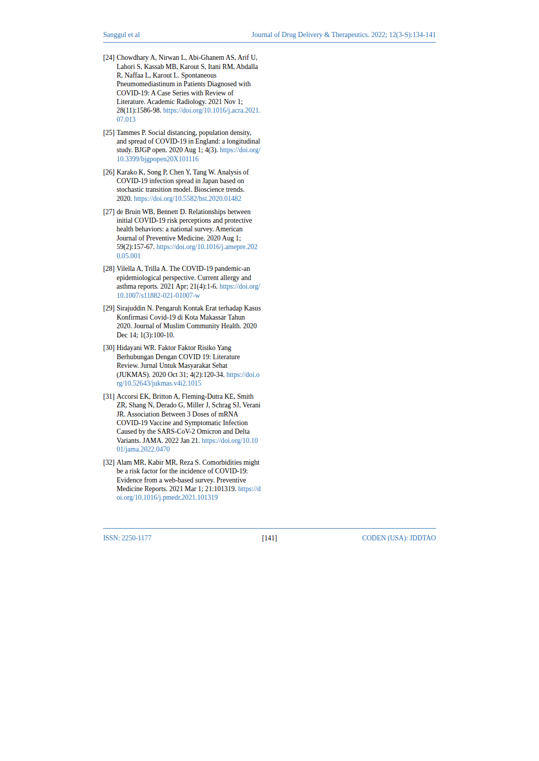Sanggul et al
Journal of Drug Delivery & Therapeutics. 2022; 12(3-S):134-141
[24] Chowdhary A, Nirwan L, Abi-Ghanem AS, Arif U, Lahori S, Kassab MB, Karout S, Itani RM, Abdalla R, Naffaa L, Karout L. Spontaneous Pneumomediastinum in Patients Diagnosed with COVID-19: A Case Series with Review of Literature. Academic Radiology. 2021 Nov 1; 28(11):1586-98. https://doi.org/10.1016/j.acra.2021.07.013
[25] Tammes P. Social distancing, population density, and spread of COVID-19 in England: a longitudinal study. BJGP open. 2020 Aug 1; 4(3). https://doi.org/10.3399/bjgpopen20X101116
[26] Karako K, Song P, Chen Y, Tang W. Analysis of COVID-19 infection spread in Japan based on stochastic transition model. Bioscience trends. 2020. https://doi.org/10.5582/bst.2020.01482
[27] de Bruin WB, Bennett D. Relationships between initial COVID-19 risk perceptions and protective health behaviors: a national survey. American Journal of Preventive Medicine. 2020 Aug 1; 59(2):157-67. https://doi.org/10.1016/j.amepre.2020.05.001
[28] Vilella A, Trilla A. The COVID-19 pandemic-an epidemiological perspective. Current allergy and asthma reports. 2021 Apr; 21(4):1-6. https://doi.org/10.1007/s11882-021-01007-w
[29] Sirajuddin N. Pengaruh Kontak Erat terhadap Kasus Konfirmasi Covid-19 di Kota Makassar Tahun 2020. Journal of Muslim Community Health. 2020 Dec 14; 1(3):100-10.
[30] Hidayani WR. Faktor Faktor Risiko Yang Berhubungan Dengan COVID 19: Literature Review. Jurnal Untuk Masyarakat Sehat (JUKMAS). 2020 Oct 31; 4(2):120-34. https://doi.org/10.52643/jukmas.v4i2.1015
[31] Accorsi EK, Britton A, Fleming-Dutra KE, Smith ZR, Shang N, Derado G, Miller J, Schrag SJ, Verani JR. Association Between 3 Doses of mRNA COVID-19 Vaccine and Symptomatic Infection Caused by the SARS-CoV-2 Omicron and Delta Variants. JAMA. 2022 Jan 21. https://doi.org/10.1001/jama.2022.0470
[32] Alam MR, Kabir MR, Reza S. Comorbidities might be a risk factor for the incidence of COVID-19: Evidence from a web-based survey. Preventive Medicine Reports. 2021 Mar 1; 21:101319. https://doi.org/10.1016/j.pmedr.2021.101319
ISSN: 2250-1177
[141]
CODEN (USA): JDDTAO